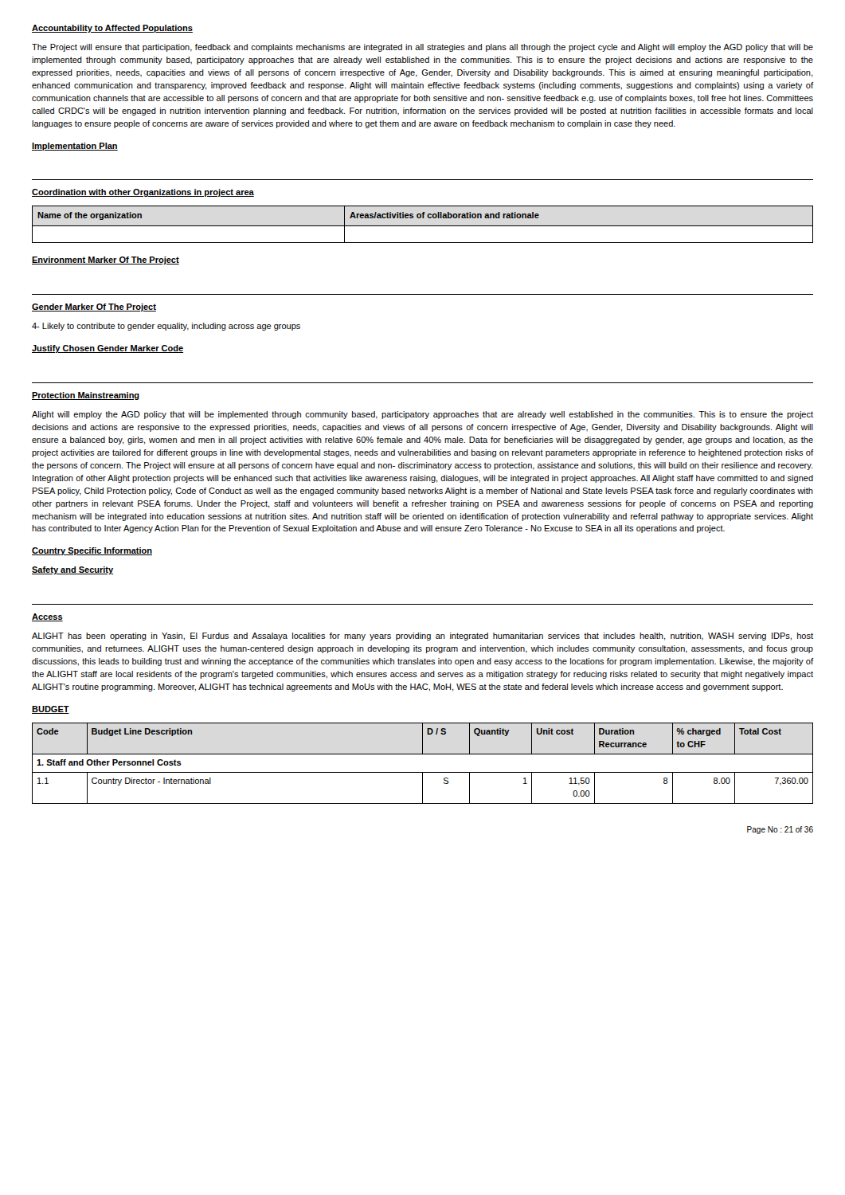Accountability to Affected Populations
The Project will ensure that participation, feedback and complaints mechanisms are integrated in all strategies and plans all through the project cycle and Alight will employ the AGD policy that will be implemented through community based, participatory approaches that are already well established in the communities. This is to ensure the project decisions and actions are responsive to the expressed priorities, needs, capacities and views of all persons of concern irrespective of Age, Gender, Diversity and Disability backgrounds. This is aimed at ensuring meaningful participation, enhanced communication and transparency, improved feedback and response. Alight will maintain effective feedback systems (including comments, suggestions and complaints) using a variety of communication channels that are accessible to all persons of concern and that are appropriate for both sensitive and non- sensitive feedback e.g. use of complaints boxes, toll free hot lines. Committees called CRDC's will be engaged in nutrition intervention planning and feedback. For nutrition, information on the services provided will be posted at nutrition facilities in accessible formats and local languages to ensure people of concerns are aware of services provided and where to get them and are aware on feedback mechanism to complain in case they need.
Implementation Plan
Coordination with other Organizations in project area
| Name of the organization | Areas/activities of collaboration and rationale |
| --- | --- |
Environment Marker Of The Project
Gender Marker Of The Project
4- Likely to contribute to gender equality, including across age groups
Justify Chosen Gender Marker Code
Protection Mainstreaming
Alight will employ the AGD policy that will be implemented through community based, participatory approaches that are already well established in the communities. This is to ensure the project decisions and actions are responsive to the expressed priorities, needs, capacities and views of all persons of concern irrespective of Age, Gender, Diversity and Disability backgrounds. Alight will ensure a balanced boy, girls, women and men in all project activities with relative 60% female and 40% male. Data for beneficiaries will be disaggregated by gender, age groups and location, as the project activities are tailored for different groups in line with developmental stages, needs and vulnerabilities and basing on relevant parameters appropriate in reference to heightened protection risks of the persons of concern. The Project will ensure at all persons of concern have equal and non- discriminatory access to protection, assistance and solutions, this will build on their resilience and recovery. Integration of other Alight protection projects will be enhanced such that activities like awareness raising, dialogues, will be integrated in project approaches. All Alight staff have committed to and signed PSEA policy, Child Protection policy, Code of Conduct as well as the engaged community based networks Alight is a member of National and State levels PSEA task force and regularly coordinates with other partners in relevant PSEA forums. Under the Project, staff and volunteers will benefit a refresher training on PSEA and awareness sessions for people of concerns on PSEA and reporting mechanism will be integrated into education sessions at nutrition sites. And nutrition staff will be oriented on identification of protection vulnerability and referral pathway to appropriate services. Alight has contributed to Inter Agency Action Plan for the Prevention of Sexual Exploitation and Abuse and will ensure Zero Tolerance - No Excuse to SEA in all its operations and project.
Country Specific Information
Safety and Security
Access
ALIGHT has been operating in Yasin, El Furdus and Assalaya localities for many years providing an integrated humanitarian services that includes health, nutrition, WASH serving IDPs, host communities, and returnees. ALIGHT uses the human-centered design approach in developing its program and intervention, which includes community consultation, assessments, and focus group discussions, this leads to building trust and winning the acceptance of the communities which translates into open and easy access to the locations for program implementation. Likewise, the majority of the ALIGHT staff are local residents of the program's targeted communities, which ensures access and serves as a mitigation strategy for reducing risks related to security that might negatively impact ALIGHT's routine programming. Moreover, ALIGHT has technical agreements and MoUs with the HAC, MoH, WES at the state and federal levels which increase access and government support.
BUDGET
| Code | Budget Line Description | D / S | Quantity | Unit cost | Duration Recurrance | % charged to CHF | Total Cost |
| --- | --- | --- | --- | --- | --- | --- | --- |
| 1. Staff and Other Personnel Costs |
| 1.1 | Country Director - International | S | 1 | 11,50 0.00 | 8 | 8.00 | 7,360.00 |
Page No : 21 of 36